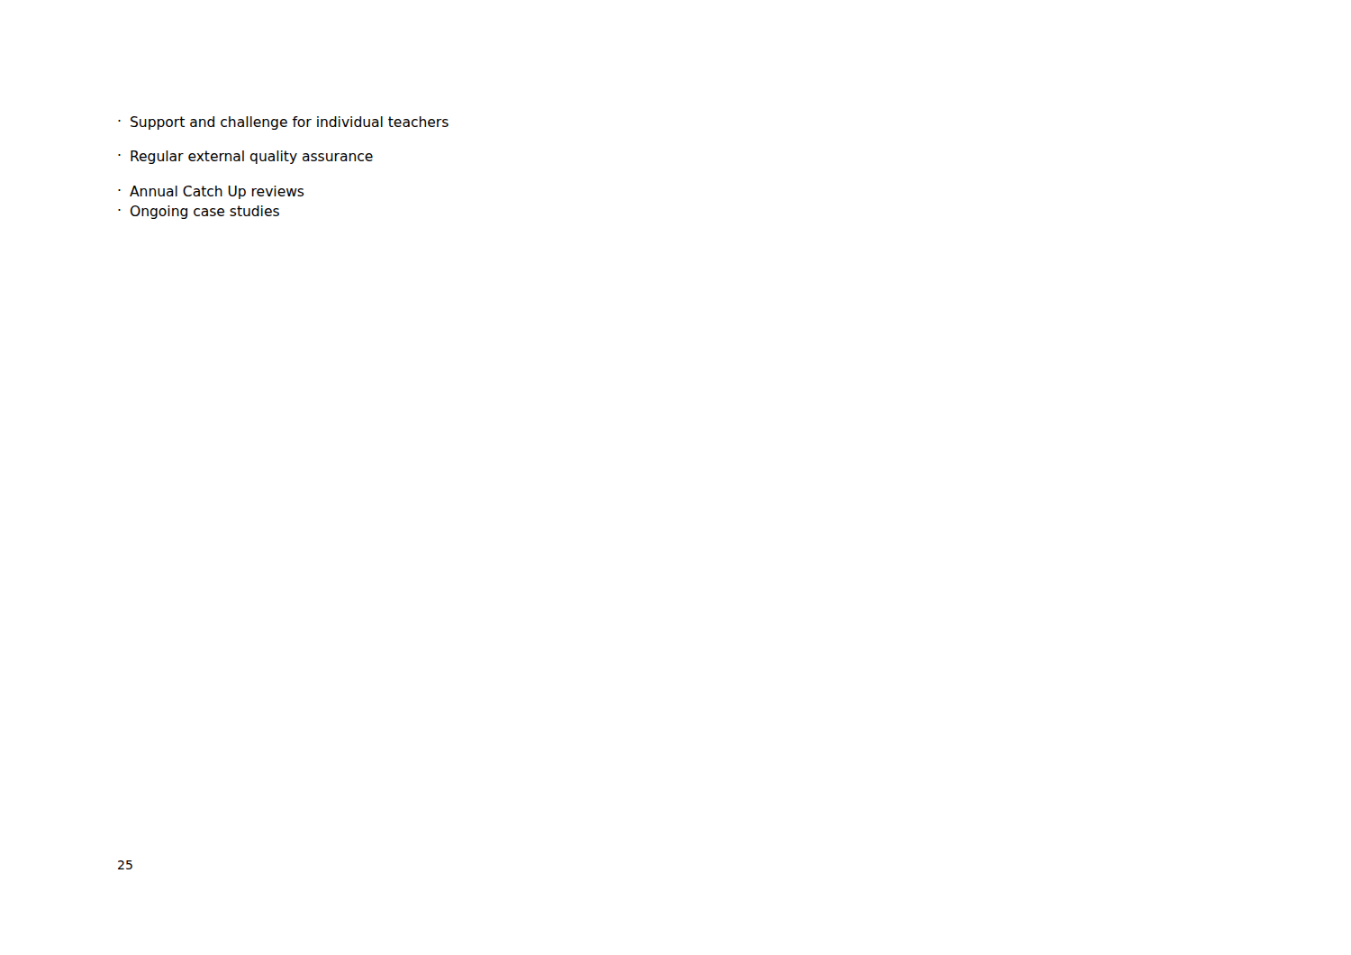Support and challenge for individual teachers
Regular external quality assurance
Annual Catch Up reviews
Ongoing case studies
25